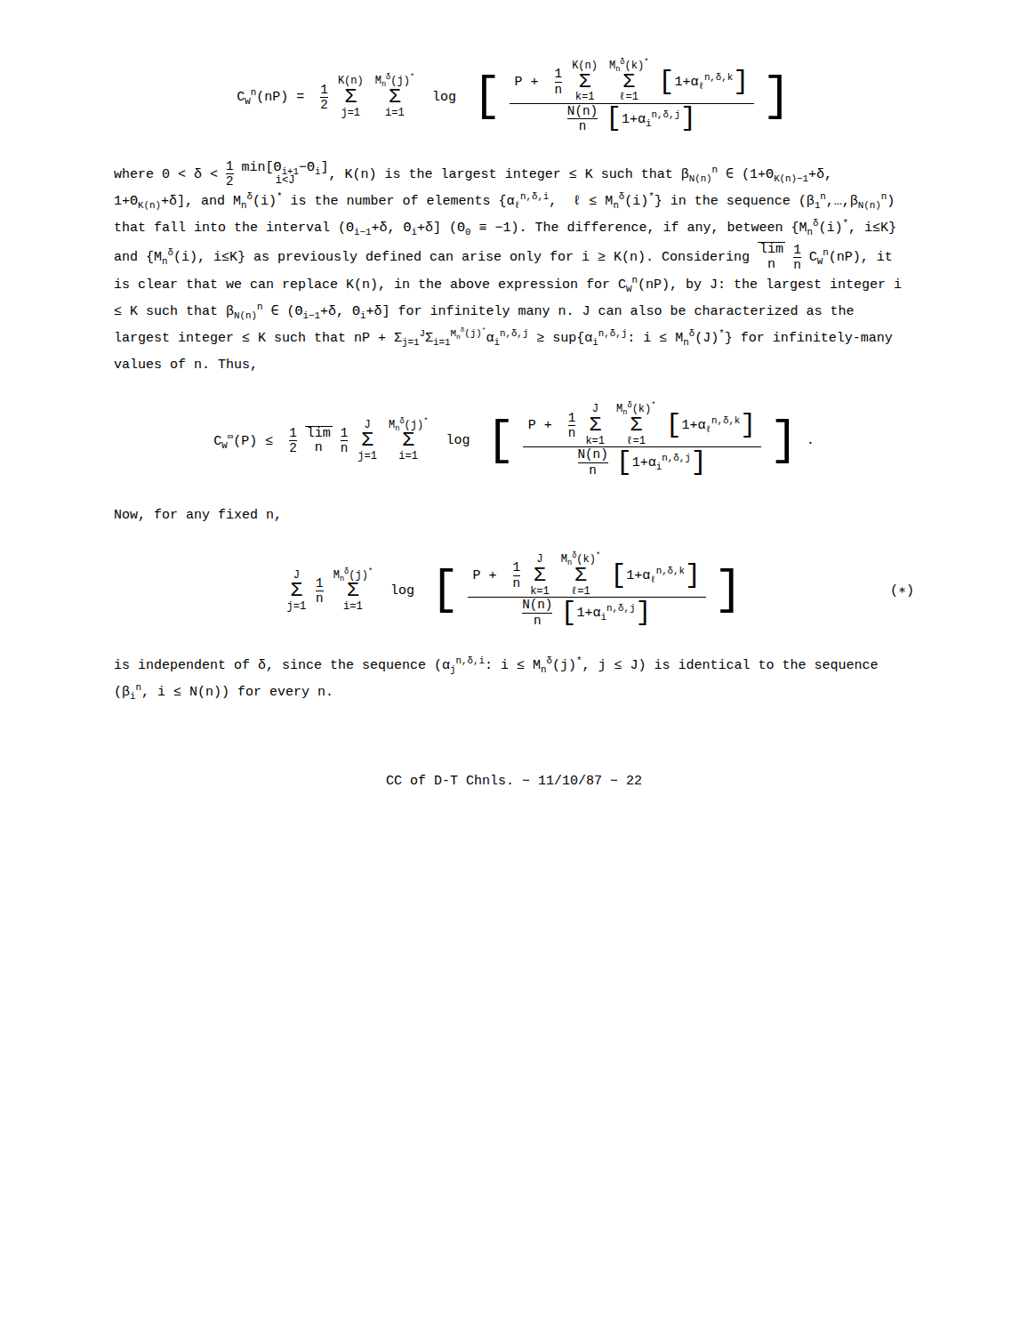CWn(nP) = 12 K(n) Σj=1 Mnδ(j)*Σi=1 log [ P + 1 n K(n) Σk=1 Mnδ(k)*Σℓ=1 [1+αℓn,δ,k] N(n) n [1+αin,δ,j] ]
where 0 < δ < 12 min[Θi+1−Θi] i<J, K(n) is the largest integer ≤ K such that βN(n)n ∈ (1+ΘK(n)−1+δ, 1+ΘK(n)+δ], and Mnδ(i)* is the number of elements {αℓn,δ,i, ℓ ≤ Mnδ(i)*} in the sequence (β1n,…,βN(n)n) that fall into the interval (Θi−1+δ, Θi+δ] (Θ0 ≡ −1). The difference, if any, between {Mnδ(i)*, i≤K} and {Mnδ(i), i≤K} as previously defined can arise only for i ≥ K(n). Considering lim n 1 n CWn(nP), it is clear that we can replace K(n), in the above expression for CWn(nP), by J: the largest integer i ≤ K such that βN(n)n ∈ (Θi−1+δ, Θi+δ] for infinitely many n. J can also be characterized as the largest integer ≤ K such that nP + Σj=1JΣi=1Mnδ(j)*αin,δ,j ≥ sup{αin,δ,j: i ≤ Mnδ(J)*} for infinitely-many values of n. Thus,
CW∞(P) ≤ 12 lim n 1 n JΣj=1 Mnδ(j)*Σi=1 log [ P + 1 n JΣk=1 Mnδ(k)*Σℓ=1 [1+αℓn,δ,k] N(n) n [1+αin,δ,j] ] .
Now, for any fixed n,
JΣj=1 1 n Mnδ(j)*Σi=1 log [ P + 1 n JΣk=1 Mnδ(k)*Σℓ=1 [1+αℓn,δ,k] N(n) n [1+αin,δ,j] ] (∗)
is independent of δ, since the sequence (αjn,δ,i: i ≤ Mnδ(j)*, j ≤ J) is identical to the sequence (βin, i ≤ N(n)) for every n.
CC of D-T Chnls. − 11/10/87 − 22